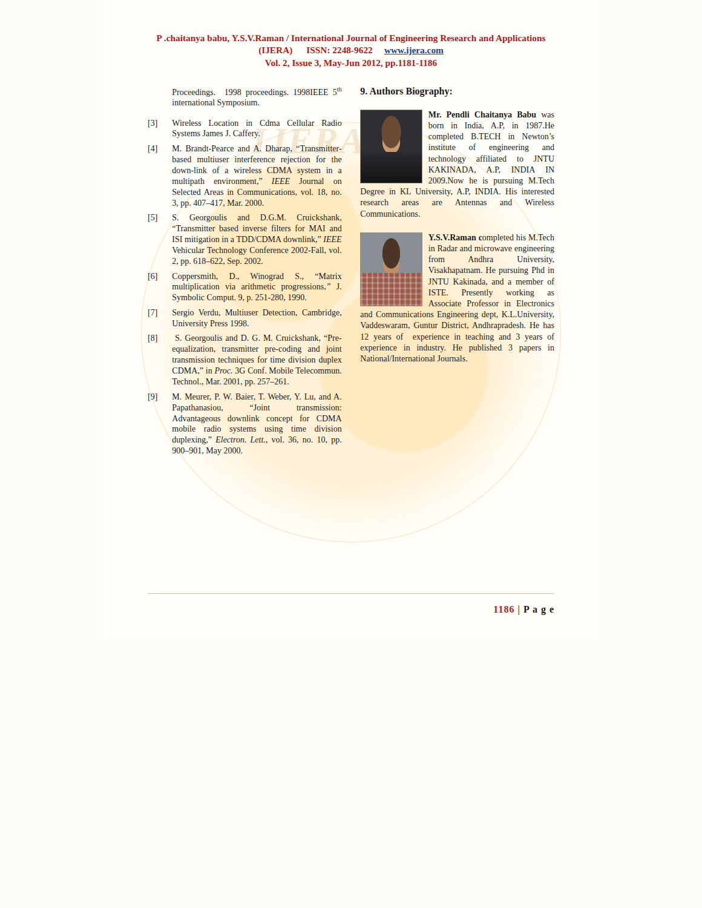IJERA
P .chaitanya babu, Y.S.V.Raman / International Journal of Engineering Research and Applications
(IJERA) ISSN: 2248-9622 www.ijera.com
Vol. 2, Issue 3, May-Jun 2012, pp.1181-1186
Proceedings. 1998 proceedings. 1998IEEE 5th international Symposium.
[3]
Wireless Location in Cdma Cellular Radio Systems James J. Caffery.
[4]
M. Brandt-Pearce and A. Dharap, “Transmitter-based multiuser interference rejection for the down-link of a wireless CDMA system in a multipath environment,” IEEE Journal on Selected Areas in Communications, vol. 18, no. 3, pp. 407–417, Mar. 2000.
[5]
S. Georgoulis and D.G.M. Cruickshank, “Transmitter based inverse filters for MAI and ISI mitigation in a TDD/CDMA downlink,” IEEE Vehicular Technology Conference 2002-Fall, vol. 2, pp. 618–622, Sep. 2002.
[6]
Coppersmith, D., Winograd S., “Matrix multiplication via arithmetic progressions,” J. Symbolic Comput. 9, p. 251-280, 1990.
[7]
Sergio Verdu, Multiuser Detection, Cambridge, University Press 1998.
[8]
S. Georgoulis and D. G. M. Cruickshank, “Pre-equalization, transmitter pre-coding and joint transmission techniques for time division duplex CDMA,” in Proc. 3G Conf. Mobile Telecommun. Technol., Mar. 2001, pp. 257–261.
[9]
M. Meurer, P. W. Baier, T. Weber, Y. Lu, and A. Papathanasiou, “Joint transmission: Advantageous downlink concept for CDMA mobile radio systems using time division duplexing,” Electron. Lett., vol. 36, no. 10, pp. 900–901, May 2000.
9. Authors Biography:
Mr. Pendli Chaitanya Babu was born in India, A.P, in 1987.He completed B.TECH in Newton’s institute of engineering and technology affiliated to JNTU KAKINADA, A.P, INDIA IN 2009.Now he is pursuing M.Tech Degree in KL University, A.P, INDIA. His interested research areas are Antennas and Wireless Communications.
Y.S.V.Raman completed his M.Tech in Radar and microwave engineering from Andhra University, Visakhapatnam. He pursuing Phd in JNTU Kakinada, and a member of ISTE. Presently working as Associate Professor in Electronics and Communications Engineering dept, K.L.University, Vaddeswaram, Guntur District, Andhrapradesh. He has 12 years of experience in teaching and 3 years of experience in industry. He published 3 papers in National/International Journals.
1186 | P a g e